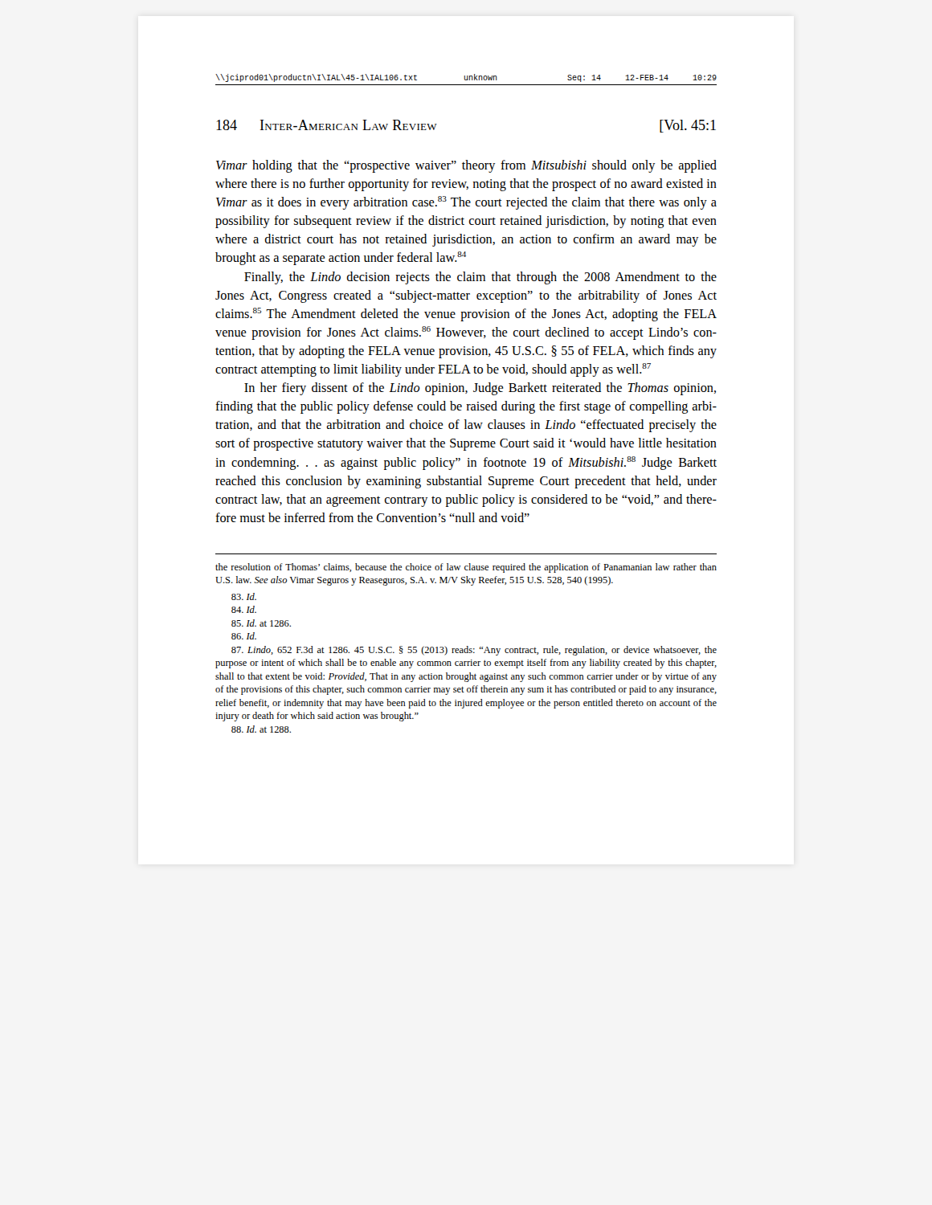\\jciprod01\productn\I\IAL\45-1\IAL106.txt unknown Seq: 14 12-FEB-14 10:29
184 Inter-American Law Review [Vol. 45:1
Vimar holding that the “prospective waiver” theory from Mitsubishi should only be applied where there is no further opportunity for review, noting that the prospect of no award existed in Vimar as it does in every arbitration case.83 The court rejected the claim that there was only a possibility for subsequent review if the district court retained jurisdiction, by noting that even where a district court has not retained jurisdiction, an action to confirm an award may be brought as a separate action under federal law.84
Finally, the Lindo decision rejects the claim that through the 2008 Amendment to the Jones Act, Congress created a “subject-matter exception” to the arbitrability of Jones Act claims.85 The Amendment deleted the venue provision of the Jones Act, adopting the FELA venue provision for Jones Act claims.86 However, the court declined to accept Lindo’s contention, that by adopting the FELA venue provision, 45 U.S.C. § 55 of FELA, which finds any contract attempting to limit liability under FELA to be void, should apply as well.87
In her fiery dissent of the Lindo opinion, Judge Barkett reiterated the Thomas opinion, finding that the public policy defense could be raised during the first stage of compelling arbitration, and that the arbitration and choice of law clauses in Lindo “effectuated precisely the sort of prospective statutory waiver that the Supreme Court said it ‘would have little hesitation in condemning. . . as against public policy” in footnote 19 of Mitsubishi.88 Judge Barkett reached this conclusion by examining substantial Supreme Court precedent that held, under contract law, that an agreement contrary to public policy is considered to be “void,” and therefore must be inferred from the Convention’s “null and void”
the resolution of Thomas’ claims, because the choice of law clause required the application of Panamanian law rather than U.S. law. See also Vimar Seguros y Reaseguros, S.A. v. M/V Sky Reefer, 515 U.S. 528, 540 (1995).
83. Id.
84. Id.
85. Id. at 1286.
86. Id.
87. Lindo, 652 F.3d at 1286. 45 U.S.C. § 55 (2013) reads: “Any contract, rule, regulation, or device whatsoever, the purpose or intent of which shall be to enable any common carrier to exempt itself from any liability created by this chapter, shall to that extent be void: Provided, That in any action brought against any such common carrier under or by virtue of any of the provisions of this chapter, such common carrier may set off therein any sum it has contributed or paid to any insurance, relief benefit, or indemnity that may have been paid to the injured employee or the person entitled thereto on account of the injury or death for which said action was brought.”
88. Id. at 1288.